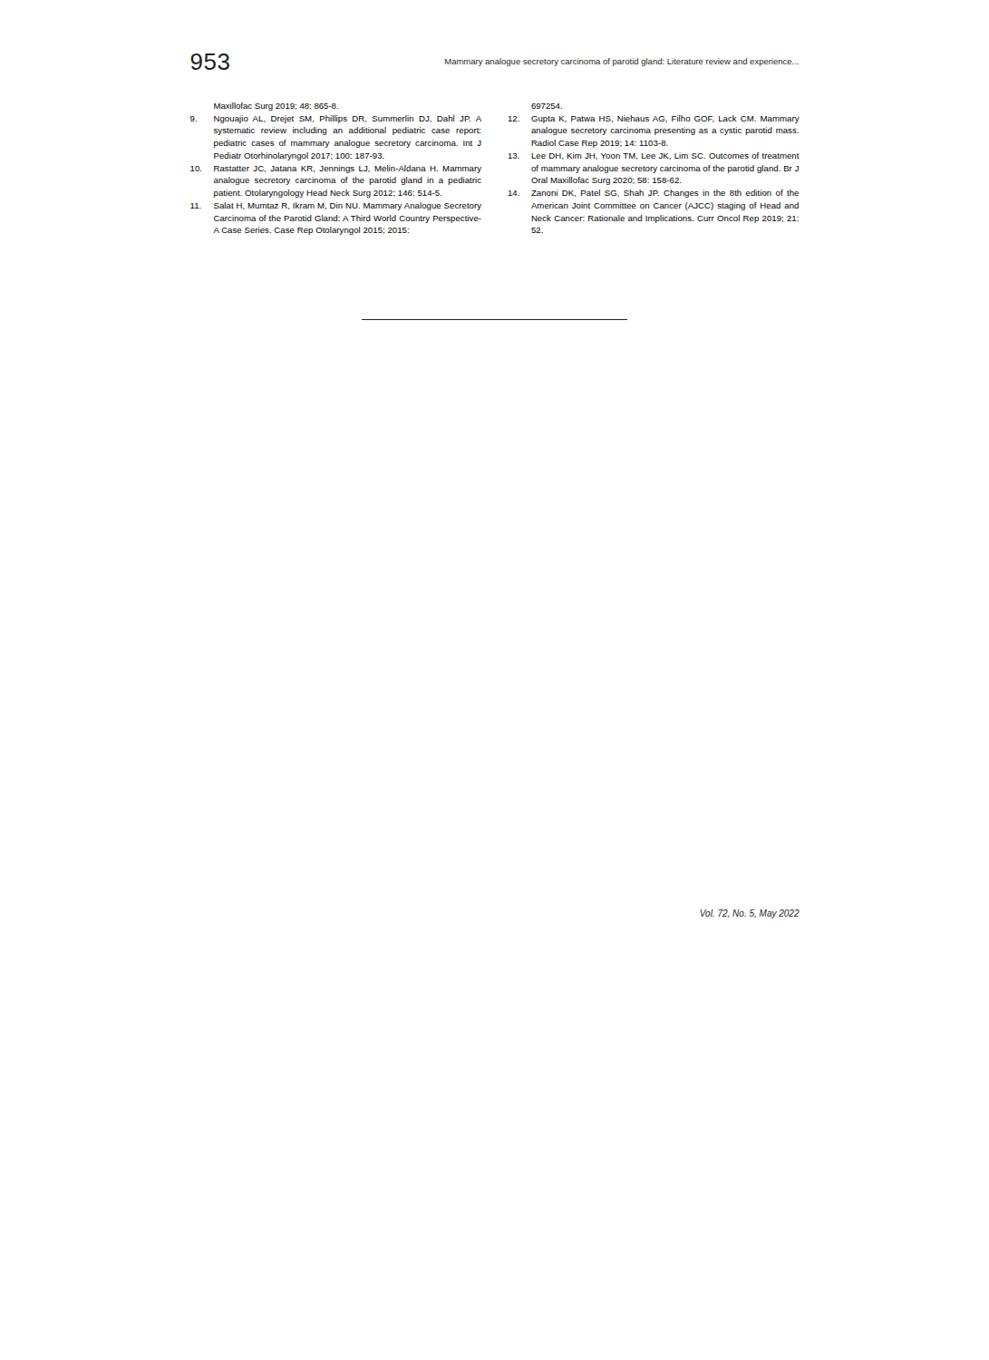953
Mammary analogue secretory carcinoma of parotid gland: Literature review and experience...
Maxillofac Surg 2019; 48: 865-8.
9. Ngouajio AL, Drejet SM, Phillips DR, Summerlin DJ, Dahl JP. A systematic review including an additional pediatric case report: pediatric cases of mammary analogue secretory carcinoma. Int J Pediatr Otorhinolaryngol 2017; 100: 187-93.
10. Rastatter JC, Jatana KR, Jennings LJ, Melin-Aldana H. Mammary analogue secretory carcinoma of the parotid gland in a pediatric patient. Otolaryngology Head Neck Surg 2012; 146: 514-5.
11. Salat H, Mumtaz R, Ikram M, Din NU. Mammary Analogue Secretory Carcinoma of the Parotid Gland: A Third World Country Perspective-A Case Series. Case Rep Otolaryngol 2015; 2015:
697254.
12. Gupta K, Patwa HS, Niehaus AG, Filho GOF, Lack CM. Mammary analogue secretory carcinoma presenting as a cystic parotid mass. Radiol Case Rep 2019; 14: 1103-8.
13. Lee DH, Kim JH, Yoon TM, Lee JK, Lim SC. Outcomes of treatment of mammary analogue secretory carcinoma of the parotid gland. Br J Oral Maxillofac Surg 2020; 58: 158-62.
14. Zanoni DK, Patel SG, Shah JP. Changes in the 8th edition of the American Joint Committee on Cancer (AJCC) staging of Head and Neck Cancer: Rationale and Implications. Curr Oncol Rep 2019; 21: 52.
Vol. 72, No. 5, May 2022